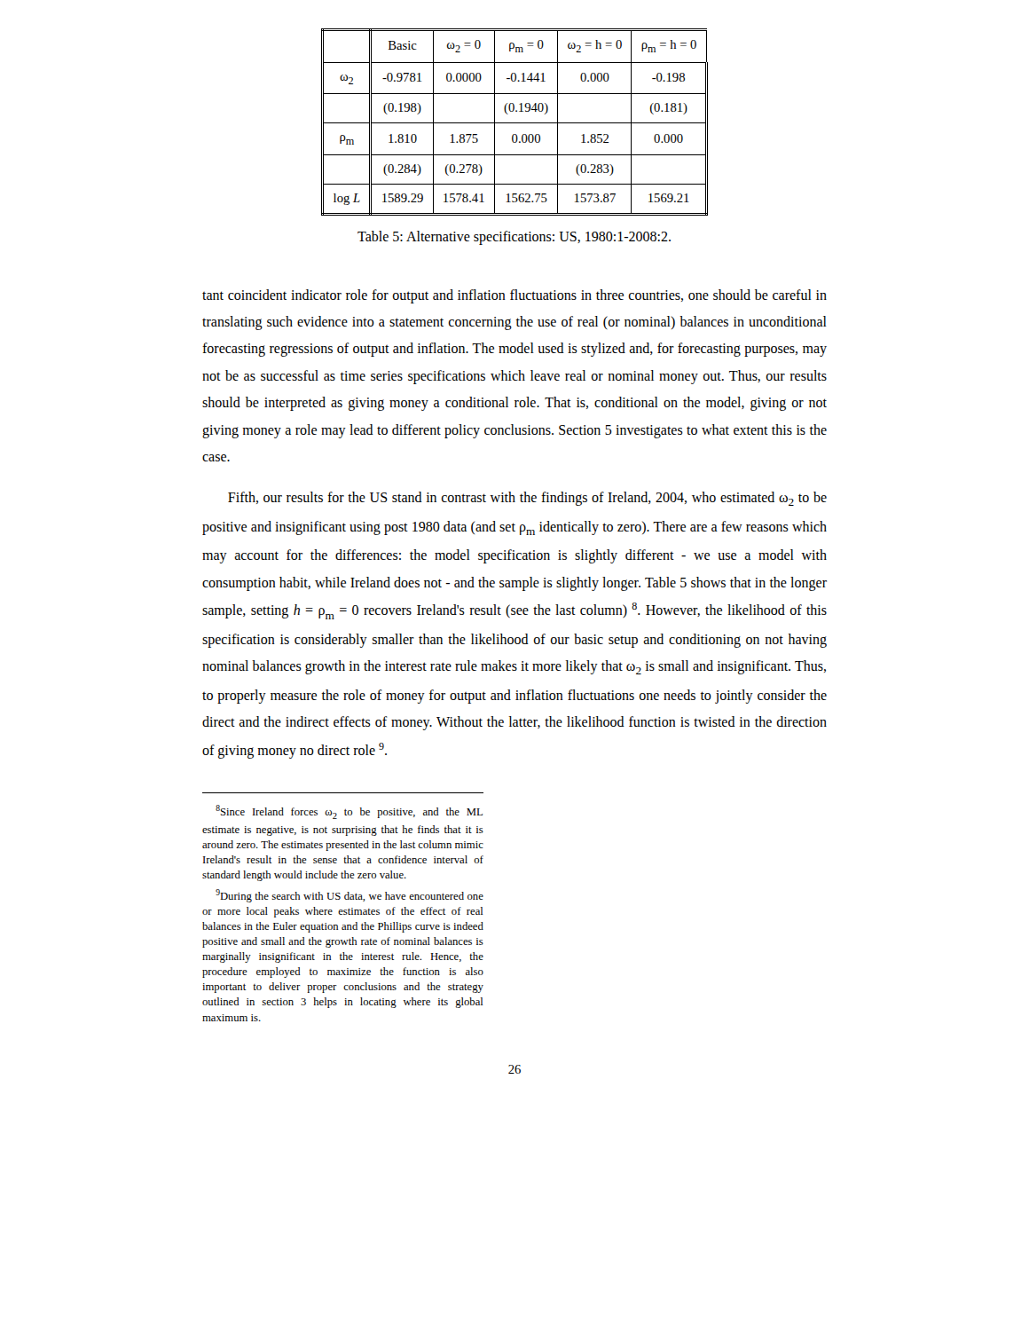| | Basic | ω 2 = 0 | ρ m = 0 | ω 2 = h = 0 | ρ m = h = 0 |
| ω 2 | -0.9781 | 0.0000 | -0.1441 | 0.000 | -0.198 |
| | (0.198) | | (0.1940) | | (0.181) |
| ρ m | 1.810 | 1.875 | 0.000 | 1.852 | 0.000 |
| | (0.284) | (0.278) | | (0.283) | |
| log L | 1589.29 | 1578.41 | 1562.75 | 1573.87 | 1569.21 |
Table 5: Alternative specifications: US, 1980:1-2008:2.
tant coincident indicator role for output and inflation fluctuations in three countries, one should be careful in translating such evidence into a statement concerning the use of real (or nominal) balances in unconditional forecasting regressions of output and inflation. The model used is stylized and, for forecasting purposes, may not be as successful as time series specifications which leave real or nominal money out. Thus, our results should be interpreted as giving money a conditional role. That is, conditional on the model, giving or not giving money a role may lead to different policy conclusions. Section 5 investigates to what extent this is the case.
Fifth, our results for the US stand in contrast with the findings of Ireland, 2004, who estimated ω2 to be positive and insignificant using post 1980 data (and set ρm identically to zero). There are a few reasons which may account for the differences: the model specification is slightly different - we use a model with consumption habit, while Ireland does not - and the sample is slightly longer. Table 5 shows that in the longer sample, setting h = ρm = 0 recovers Ireland's result (see the last column) 8. However, the likelihood of this specification is considerably smaller than the likelihood of our basic setup and conditioning on not having nominal balances growth in the interest rate rule makes it more likely that ω2 is small and insignificant. Thus, to properly measure the role of money for output and inflation fluctuations one needs to jointly consider the direct and the indirect effects of money. Without the latter, the likelihood function is twisted in the direction of giving money no direct role 9.
8Since Ireland forces ω2 to be positive, and the ML estimate is negative, is not surprising that he finds that it is around zero. The estimates presented in the last column mimic Ireland's result in the sense that a confidence interval of standard length would include the zero value.
9During the search with US data, we have encountered one or more local peaks where estimates of the effect of real balances in the Euler equation and the Phillips curve is indeed positive and small and the growth rate of nominal balances is marginally insignificant in the interest rule. Hence, the procedure employed to maximize the function is also important to deliver proper conclusions and the strategy outlined in section 3 helps in locating where its global maximum is.
26